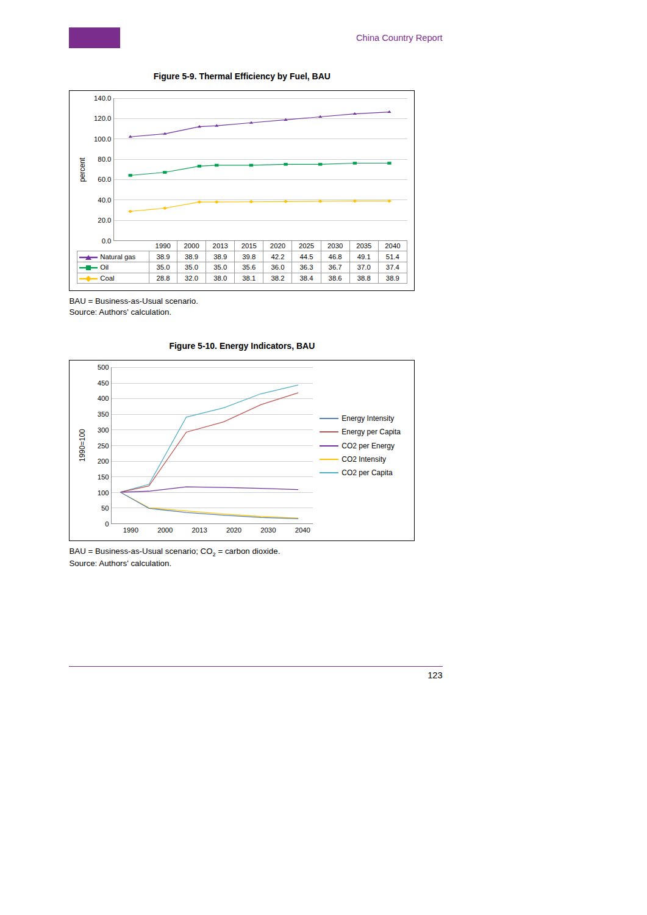China Country Report
Figure 5-9. Thermal Efficiency by Fuel, BAU
percent
140.0 120.0 100.0 80.0 60.0 40.0 20.0 0.0
| | 1990 | 2000 | 2013 | 2015 | 2020 | 2025 | 2030 | 2035 | 2040 |
| Natural gas | 38.9 | 38.9 | 38.9 | 39.8 | 42.2 | 44.5 | 46.8 | 49.1 | 51.4 |
| Oil | 35.0 | 35.0 | 35.0 | 35.6 | 36.0 | 36.3 | 36.7 | 37.0 | 37.4 |
| Coal | 28.8 | 32.0 | 38.0 | 38.1 | 38.2 | 38.4 | 38.6 | 38.8 | 38.9 |
BAU = Business-as-Usual scenario.
Source: Authors' calculation.
Figure 5-10. Energy Indicators, BAU
1990=100
500 450 400 350 300 250 200 150 100 50 0
Energy Intensity
Energy per Capita
CO2 per Energy
CO2 Intensity
CO2 per Capita
1990 2000 2013 2020 2030 2040
BAU = Business-as-Usual scenario; CO2 = carbon dioxide.
Source: Authors' calculation.
123